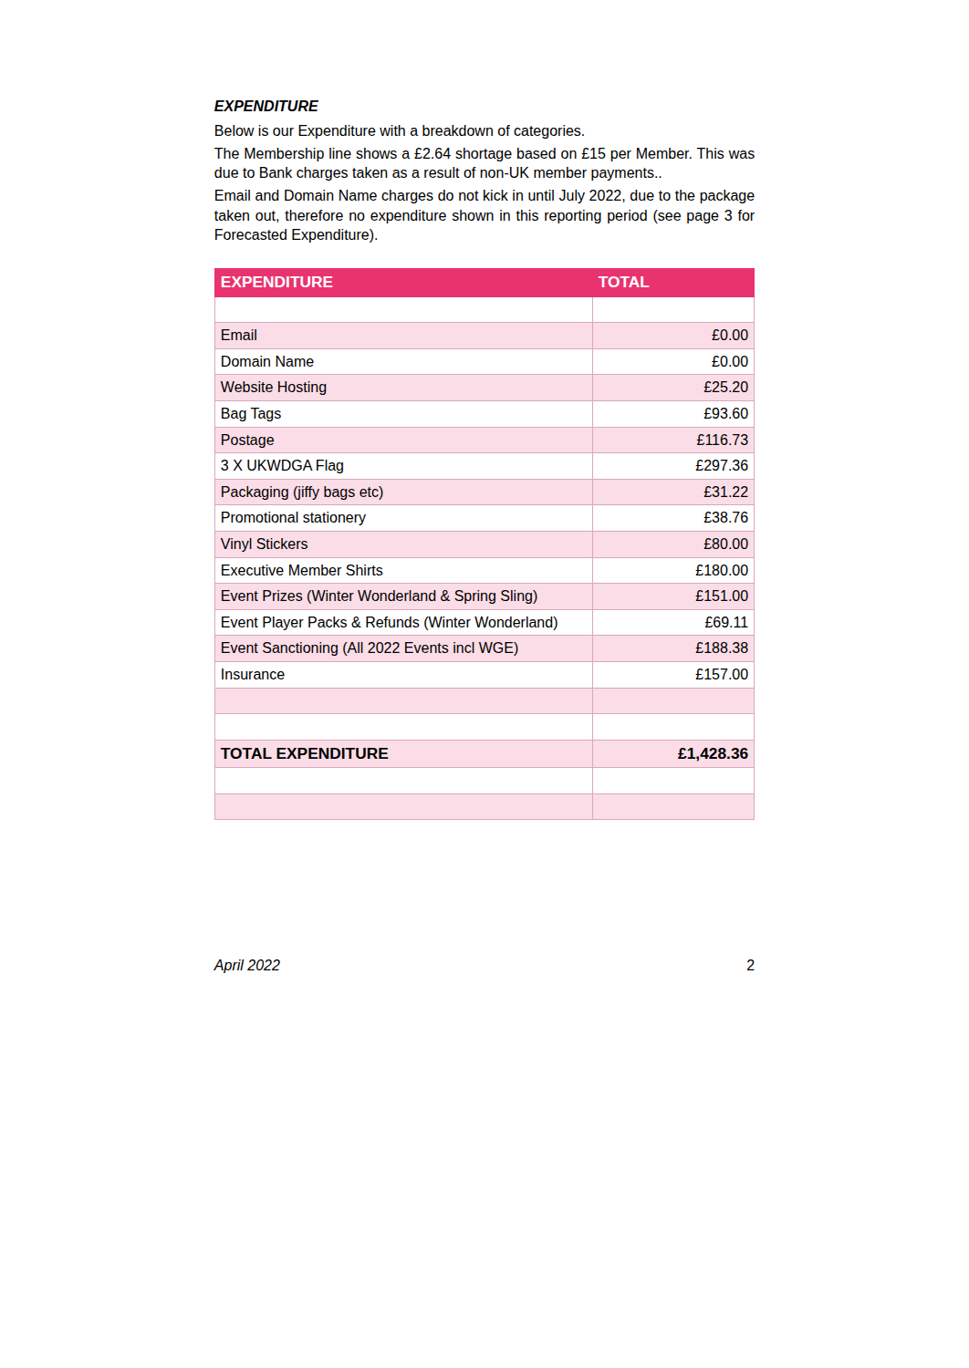EXPENDITURE
Below is our Expenditure with a breakdown of categories.
The Membership line shows a £2.64 shortage based on £15 per Member. This was due to Bank charges taken as a result of non-UK member payments..
Email and Domain Name charges do not kick in until July 2022, due to the package taken out, therefore no expenditure shown in this reporting period (see page 3 for Forecasted Expenditure).
| EXPENDITURE | TOTAL |
| --- | --- |
| Email | £0.00 |
| Domain Name | £0.00 |
| Website Hosting | £25.20 |
| Bag Tags | £93.60 |
| Postage | £116.73 |
| 3 X UKWDGA Flag | £297.36 |
| Packaging (jiffy bags etc) | £31.22 |
| Promotional stationery | £38.76 |
| Vinyl Stickers | £80.00 |
| Executive Member Shirts | £180.00 |
| Event Prizes (Winter Wonderland & Spring Sling) | £151.00 |
| Event Player Packs & Refunds (Winter Wonderland) | £69.11 |
| Event Sanctioning (All 2022 Events incl WGE) | £188.38 |
| Insurance | £157.00 |
| TOTAL EXPENDITURE | £1,428.36 |
April 2022 2